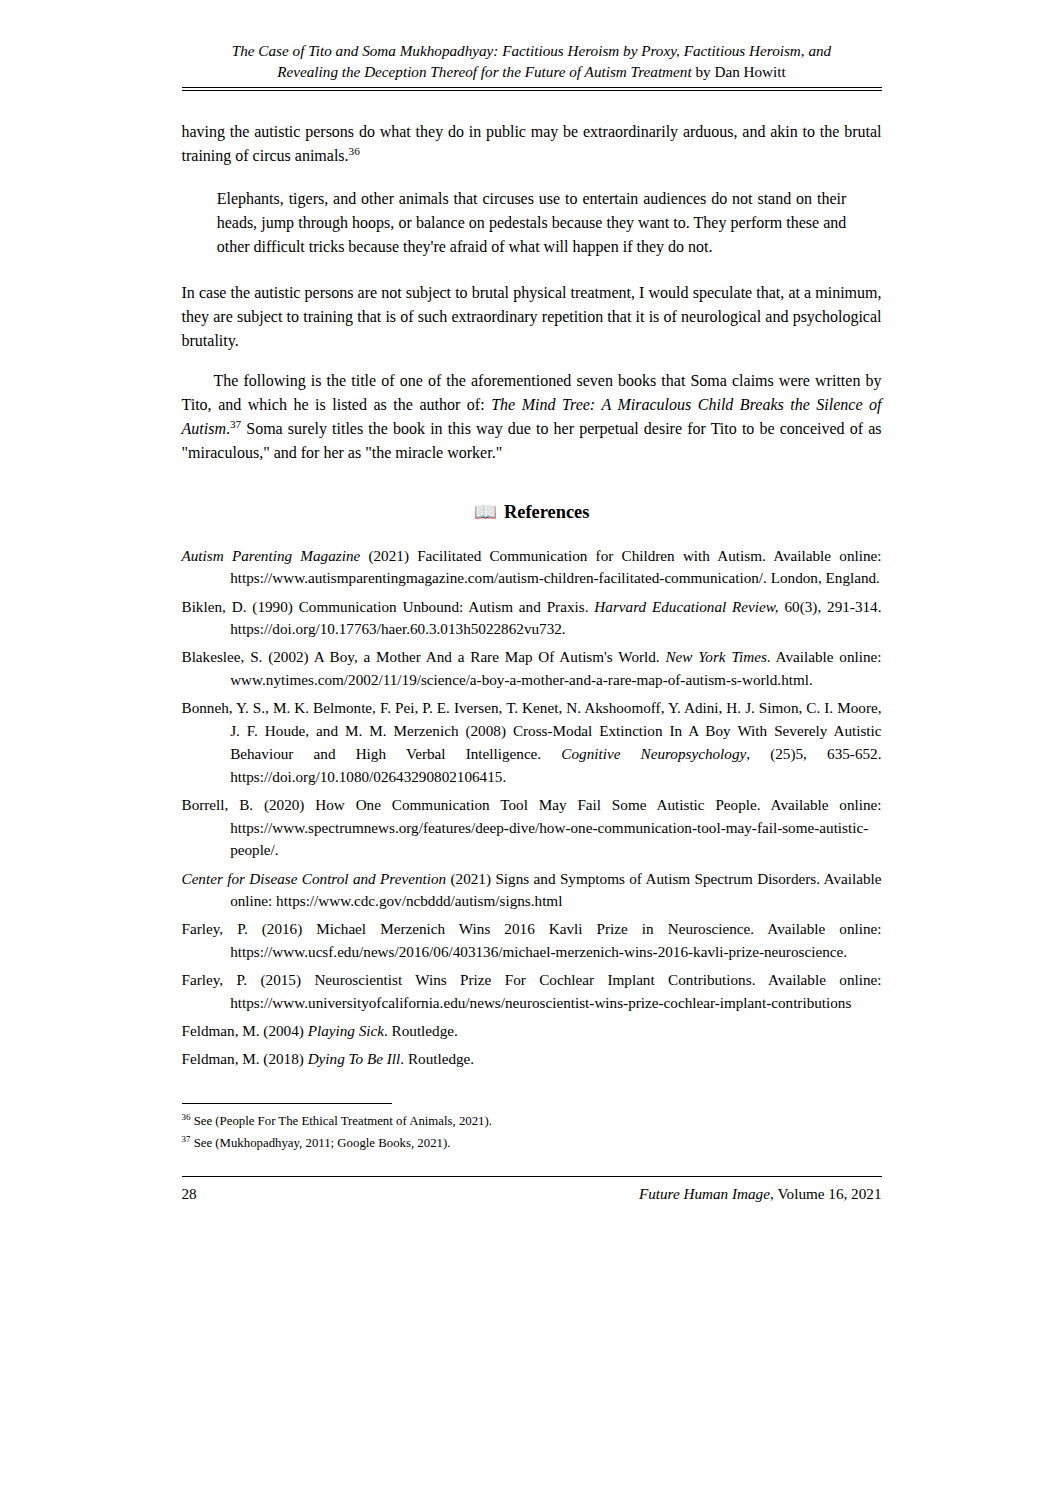The Case of Tito and Soma Mukhopadhyay: Factitious Heroism by Proxy, Factitious Heroism, and
Revealing the Deception Thereof for the Future of Autism Treatment by Dan Howitt
having the autistic persons do what they do in public may be extraordinarily arduous, and akin to the brutal training of circus animals.36
Elephants, tigers, and other animals that circuses use to entertain audiences do not stand on their heads, jump through hoops, or balance on pedestals because they want to. They perform these and other difficult tricks because they're afraid of what will happen if they do not.
In case the autistic persons are not subject to brutal physical treatment, I would speculate that, at a minimum, they are subject to training that is of such extraordinary repetition that it is of neurological and psychological brutality.
The following is the title of one of the aforementioned seven books that Soma claims were written by Tito, and which he is listed as the author of: The Mind Tree: A Miraculous Child Breaks the Silence of Autism.37 Soma surely titles the book in this way due to her perpetual desire for Tito to be conceived of as "miraculous," and for her as "the miracle worker."
📖References
Autism Parenting Magazine (2021) Facilitated Communication for Children with Autism. Available online: https://www.autismparentingmagazine.com/autism-children-facilitated-communication/. London, England.
Biklen, D. (1990) Communication Unbound: Autism and Praxis. Harvard Educational Review, 60(3), 291-314. https://doi.org/10.17763/haer.60.3.013h5022862vu732.
Blakeslee, S. (2002) A Boy, a Mother And a Rare Map Of Autism's World. New York Times. Available online: www.nytimes.com/2002/11/19/science/a-boy-a-mother-and-a-rare-map-of-autism-s-world.html.
Bonneh, Y. S., M. K. Belmonte, F. Pei, P. E. Iversen, T. Kenet, N. Akshoomoff, Y. Adini, H. J. Simon, C. I. Moore, J. F. Houde, and M. M. Merzenich (2008) Cross-Modal Extinction In A Boy With Severely Autistic Behaviour and High Verbal Intelligence. Cognitive Neuropsychology, (25)5, 635-652. https://doi.org/10.1080/02643290802106415.
Borrell, B. (2020) How One Communication Tool May Fail Some Autistic People. Available online: https://www.spectrumnews.org/features/deep-dive/how-one-communication-tool-may-fail-some-autistic-people/.
Center for Disease Control and Prevention (2021) Signs and Symptoms of Autism Spectrum Disorders. Available online: https://www.cdc.gov/ncbddd/autism/signs.html
Farley, P. (2016) Michael Merzenich Wins 2016 Kavli Prize in Neuroscience. Available online: https://www.ucsf.edu/news/2016/06/403136/michael-merzenich-wins-2016-kavli-prize-neuroscience.
Farley, P. (2015) Neuroscientist Wins Prize For Cochlear Implant Contributions. Available online: https://www.universityofcalifornia.edu/news/neuroscientist-wins-prize-cochlear-implant-contributions
Feldman, M. (2004) Playing Sick. Routledge.
Feldman, M. (2018) Dying To Be Ill. Routledge.
36 See (People For The Ethical Treatment of Animals, 2021).
37 See (Mukhopadhyay, 2011; Google Books, 2021).
28 Future Human Image, Volume 16, 2021